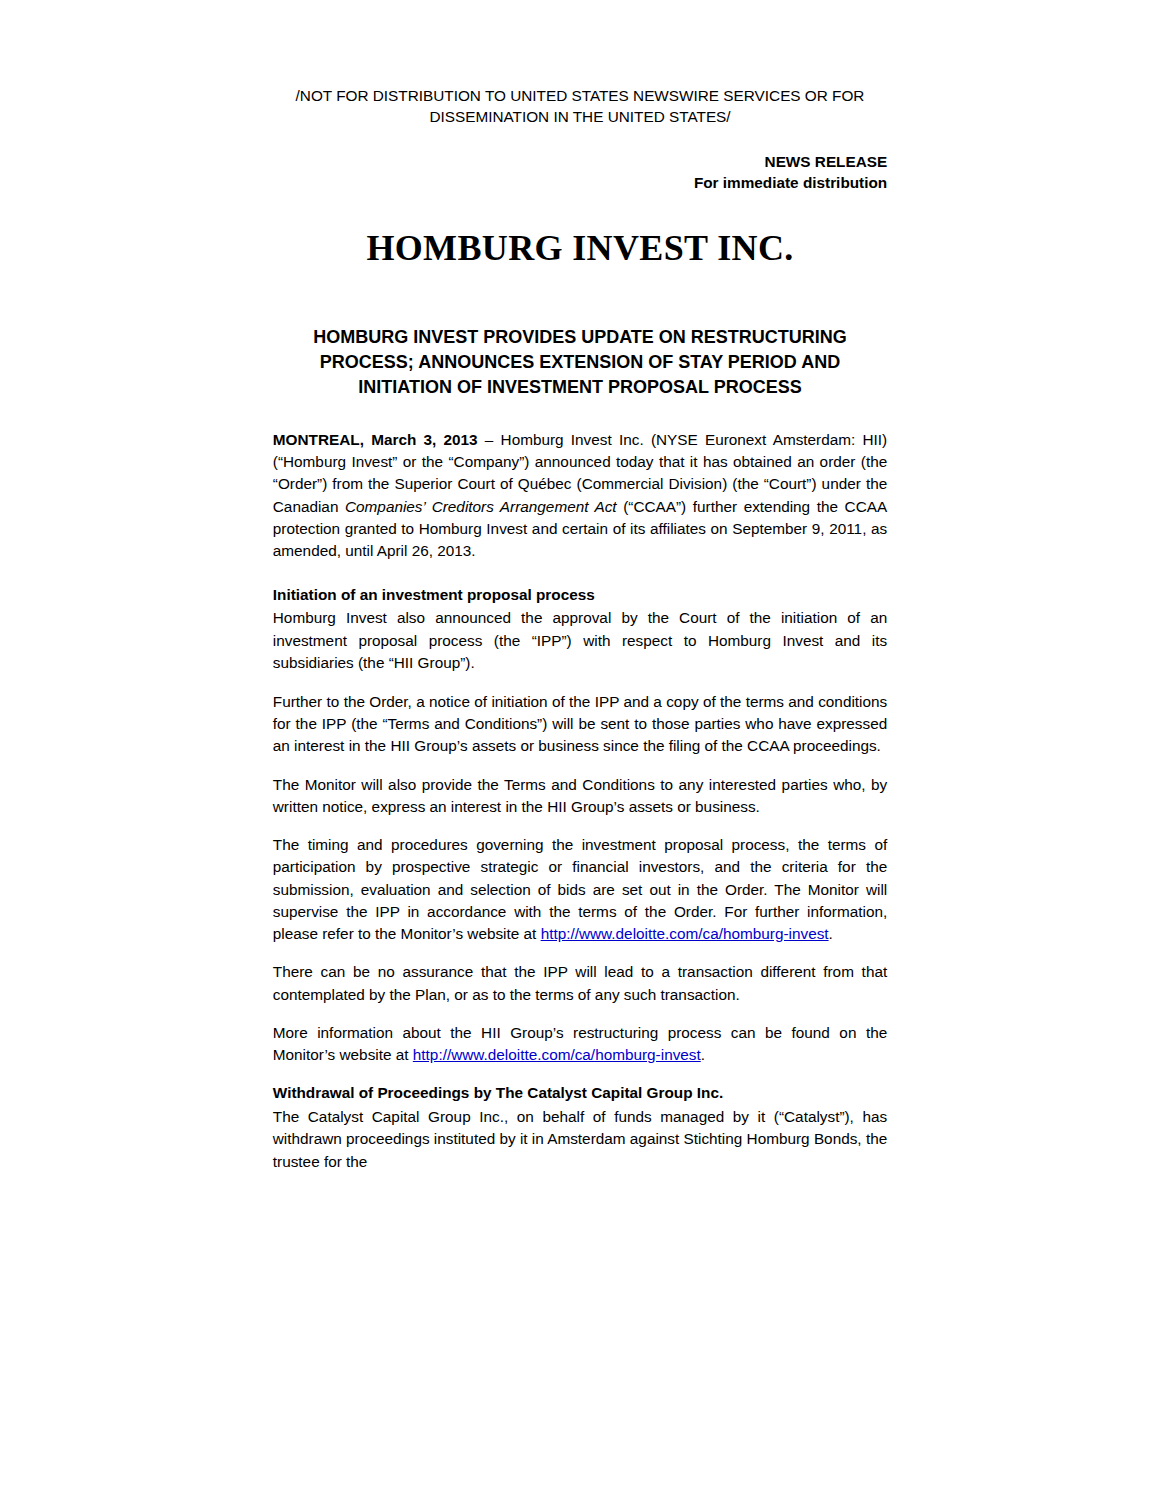/NOT FOR DISTRIBUTION TO UNITED STATES NEWSWIRE SERVICES OR FOR DISSEMINATION IN THE UNITED STATES/
NEWS RELEASE
For immediate distribution
HOMBURG INVEST INC.
HOMBURG INVEST PROVIDES UPDATE ON RESTRUCTURING PROCESS; ANNOUNCES EXTENSION OF STAY PERIOD AND INITIATION OF INVESTMENT PROPOSAL PROCESS
MONTREAL, March 3, 2013 – Homburg Invest Inc. (NYSE Euronext Amsterdam: HII) (“Homburg Invest” or the “Company”) announced today that it has obtained an order (the “Order”) from the Superior Court of Québec (Commercial Division) (the “Court”) under the Canadian Companies’ Creditors Arrangement Act (“CCAA”) further extending the CCAA protection granted to Homburg Invest and certain of its affiliates on September 9, 2011, as amended, until April 26, 2013.
Initiation of an investment proposal process
Homburg Invest also announced the approval by the Court of the initiation of an investment proposal process (the “IPP”) with respect to Homburg Invest and its subsidiaries (the “HII Group”).
Further to the Order, a notice of initiation of the IPP and a copy of the terms and conditions for the IPP (the “Terms and Conditions”) will be sent to those parties who have expressed an interest in the HII Group’s assets or business since the filing of the CCAA proceedings.
The Monitor will also provide the Terms and Conditions to any interested parties who, by written notice, express an interest in the HII Group’s assets or business.
The timing and procedures governing the investment proposal process, the terms of participation by prospective strategic or financial investors, and the criteria for the submission, evaluation and selection of bids are set out in the Order. The Monitor will supervise the IPP in accordance with the terms of the Order. For further information, please refer to the Monitor’s website at http://www.deloitte.com/ca/homburg-invest.
There can be no assurance that the IPP will lead to a transaction different from that contemplated by the Plan, or as to the terms of any such transaction.
More information about the HII Group’s restructuring process can be found on the Monitor’s website at http://www.deloitte.com/ca/homburg-invest.
Withdrawal of Proceedings by The Catalyst Capital Group Inc.
The Catalyst Capital Group Inc., on behalf of funds managed by it (“Catalyst”), has withdrawn proceedings instituted by it in Amsterdam against Stichting Homburg Bonds, the trustee for the